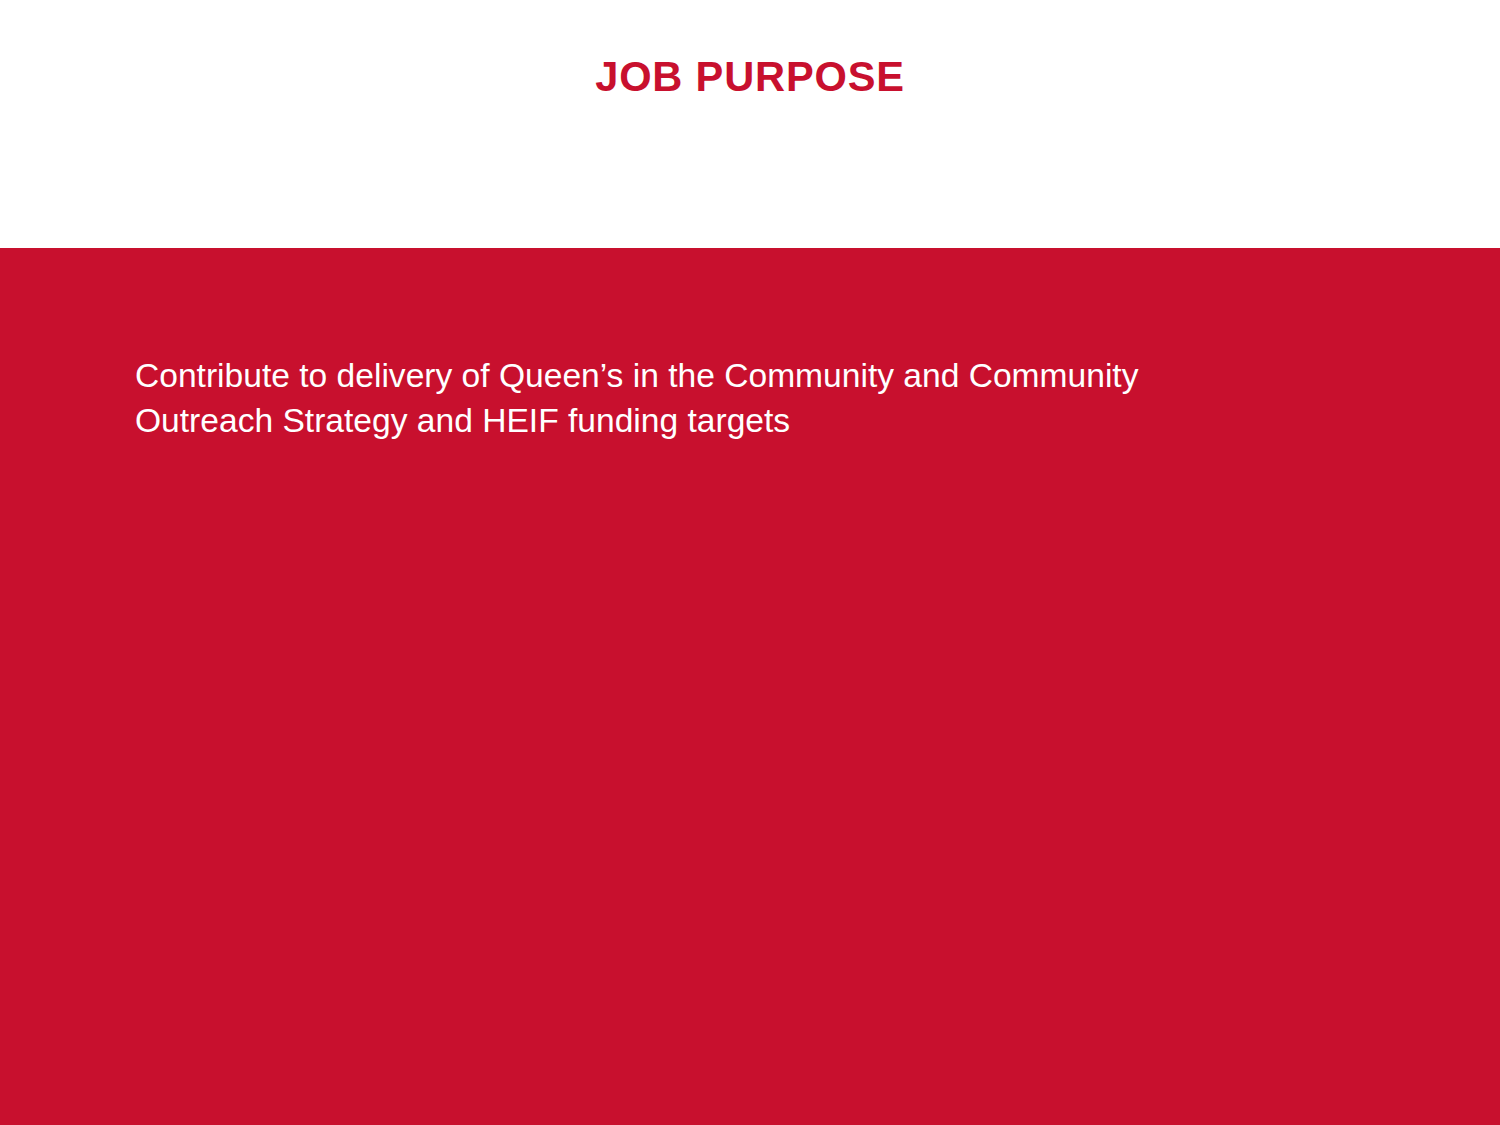JOB PURPOSE
Contribute to delivery of Queen’s in the Community and Community Outreach Strategy and HEIF funding targets